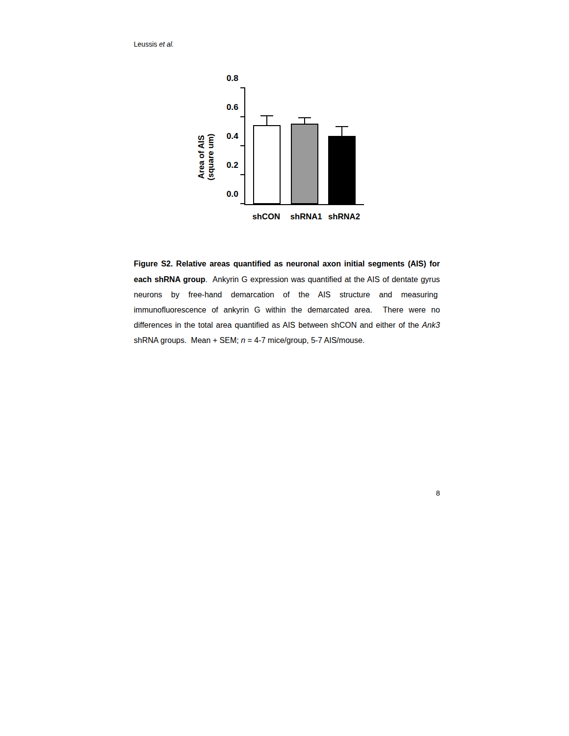Leussis et al.
Area of AIS
(square um)
0.0
0.2
0.4
0.6
0.8
shCON shRNA1 shRNA2
Figure S2. Relative areas quantified as neuronal axon initial segments (AIS) for each shRNA group. Ankyrin G expression was quantified at the AIS of dentate gyrus neurons by free-hand demarcation of the AIS structure and measuring immunofluorescence of ankyrin G within the demarcated area. There were no differences in the total area quantified as AIS between shCON and either of the Ank3 shRNA groups. Mean + SEM; n = 4-7 mice/group, 5-7 AIS/mouse.
8